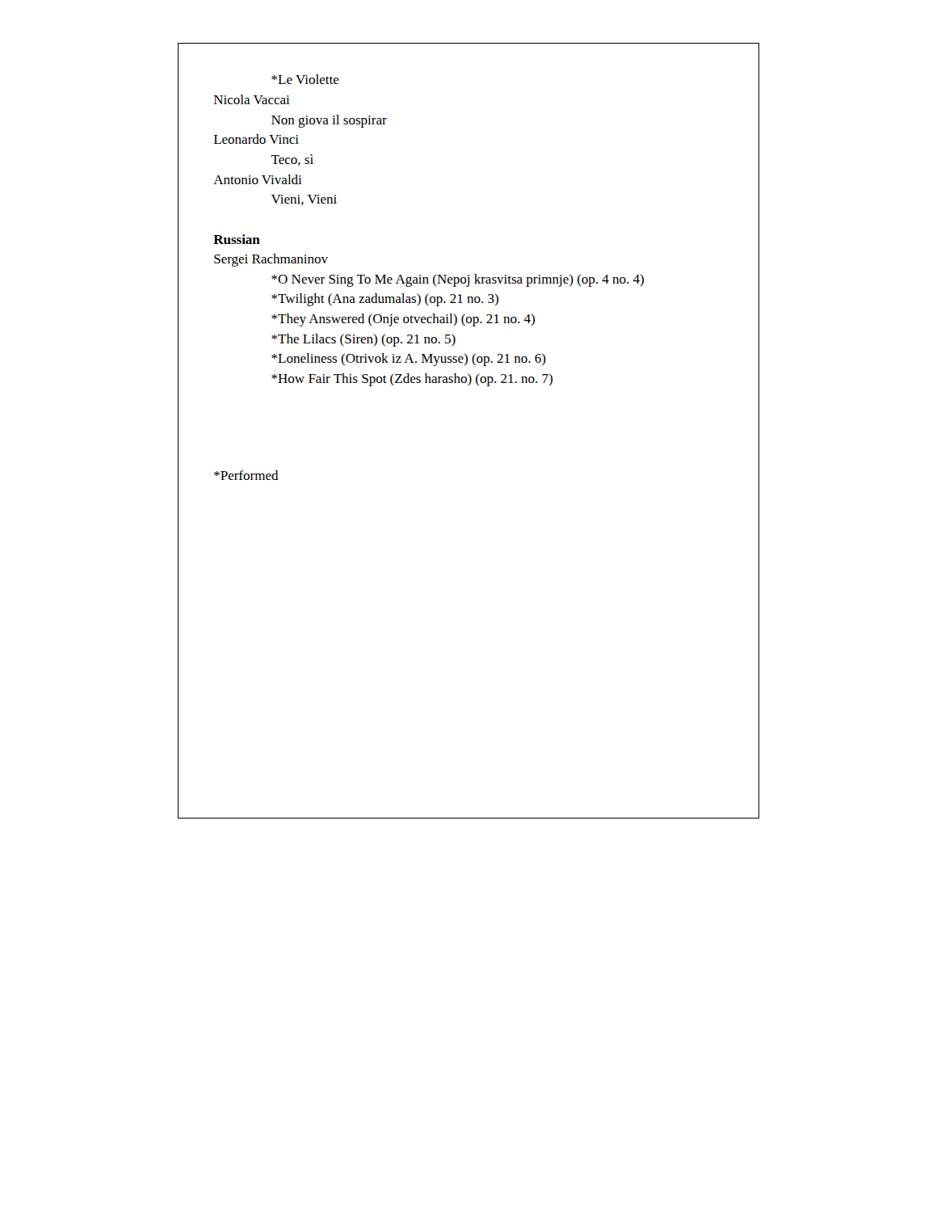*Le Violette
Nicola Vaccai
Non giova il sospirar
Leonardo Vinci
Teco, sì
Antonio Vivaldi
Vieni, Vieni
Russian
Sergei Rachmaninov
*O Never Sing To Me Again (Nepoj krasvitsa primnje) (op. 4 no. 4)
*Twilight (Ana zadumalas) (op. 21 no. 3)
*They Answered (Onje otvechail) (op. 21 no. 4)
*The Lilacs (Siren) (op. 21 no. 5)
*Loneliness (Otrivok iz A. Myusse) (op. 21 no. 6)
*How Fair This Spot (Zdes harasho) (op. 21. no. 7)
*Performed